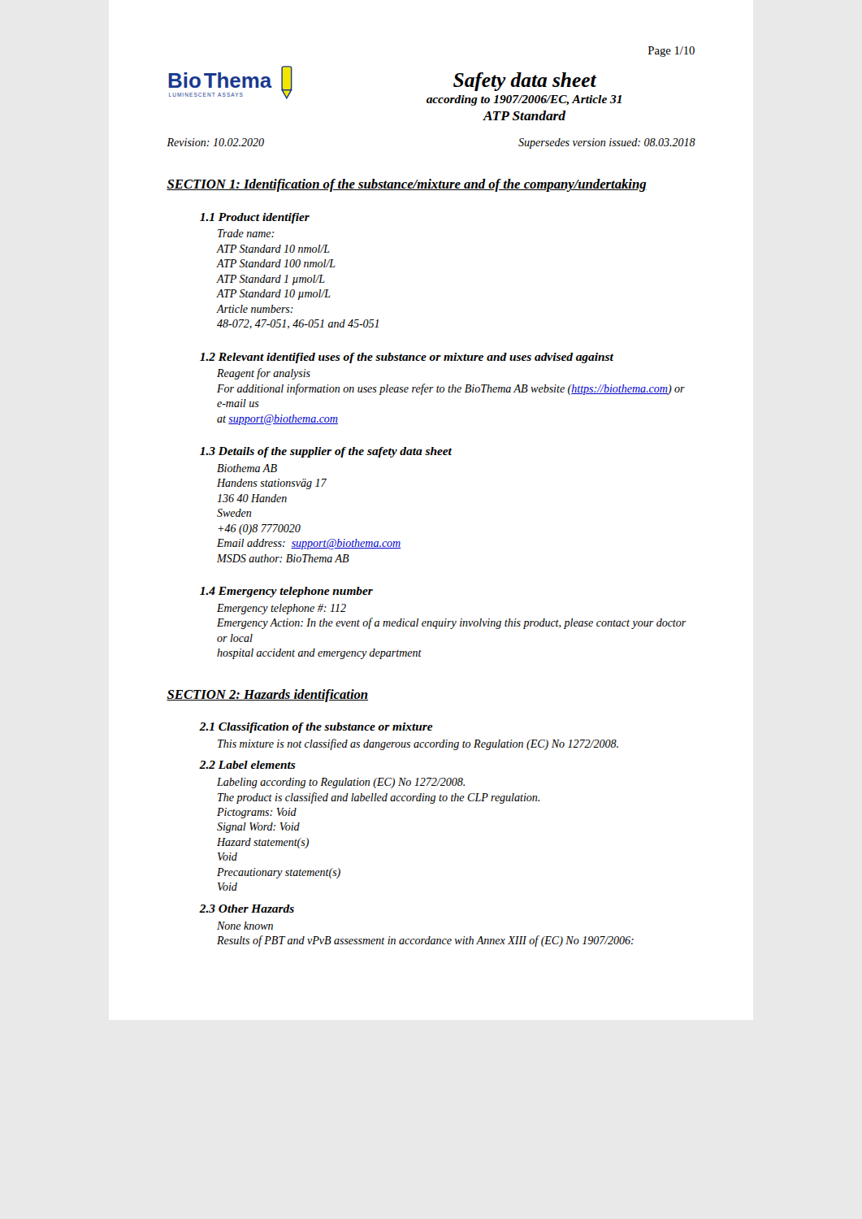Page 1/10
Bio Thema LUMINESCENT ASSAYS
Safety data sheet
according to 1907/2006/EC, Article 31
ATP Standard
Revision: 10.02.2020 Supersedes version issued: 08.03.2018
SECTION 1: Identification of the substance/mixture and of the company/undertaking
1.1 Product identifier
Trade name:
ATP Standard 10 nmol/L
ATP Standard 100 nmol/L
ATP Standard 1 µmol/L
ATP Standard 10 µmol/L
Article numbers:
48-072, 47-051, 46-051 and 45-051
1.2 Relevant identified uses of the substance or mixture and uses advised against
Reagent for analysis
For additional information on uses please refer to the BioThema AB website (https://biothema.com) or e-mail us
at support@biothema.com
1.3 Details of the supplier of the safety data sheet
Biothema AB
Handens stationsväg 17
136 40 Handen
Sweden
+46 (0)8 7770020
Email address: support@biothema.com
MSDS author: BioThema AB
1.4 Emergency telephone number
Emergency telephone #: 112
Emergency Action: In the event of a medical enquiry involving this product, please contact your doctor or local
hospital accident and emergency department
SECTION 2: Hazards identification
2.1 Classification of the substance or mixture
This mixture is not classified as dangerous according to Regulation (EC) No 1272/2008.
2.2 Label elements
Labeling according to Regulation (EC) No 1272/2008.
The product is classified and labelled according to the CLP regulation.
Pictograms: Void
Signal Word: Void
Hazard statement(s)
Void
Precautionary statement(s)
Void
2.3 Other Hazards
None known
Results of PBT and vPvB assessment in accordance with Annex XIII of (EC) No 1907/2006: